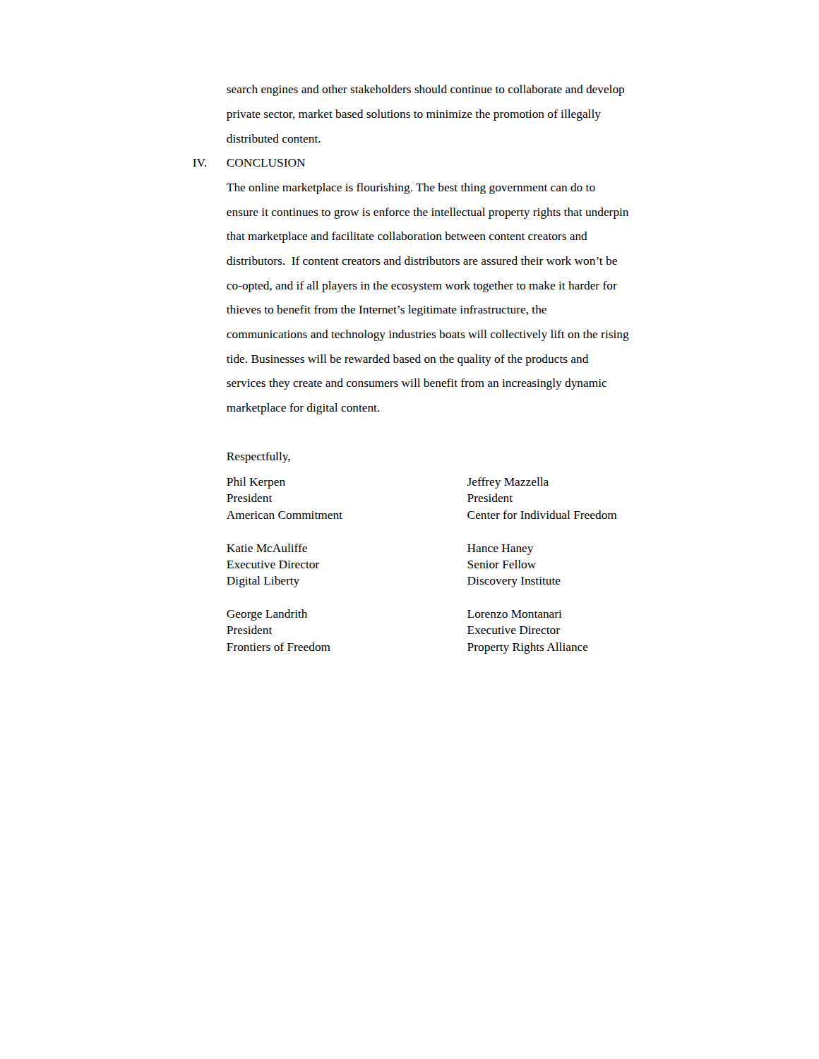search engines and other stakeholders should continue to collaborate and develop private sector, market based solutions to minimize the promotion of illegally distributed content.
IV.
CONCLUSION
The online marketplace is flourishing. The best thing government can do to ensure it continues to grow is enforce the intellectual property rights that underpin that marketplace and facilitate collaboration between content creators and distributors. If content creators and distributors are assured their work won’t be co-opted, and if all players in the ecosystem work together to make it harder for thieves to benefit from the Internet’s legitimate infrastructure, the communications and technology industries boats will collectively lift on the rising tide. Businesses will be rewarded based on the quality of the products and services they create and consumers will benefit from an increasingly dynamic marketplace for digital content.
Respectfully,
| Phil Kerpen | Jeffrey Mazzella |
| President | President |
| American Commitment | Center for Individual Freedom |
| Katie McAuliffe | Hance Haney |
| Executive Director | Senior Fellow |
| Digital Liberty | Discovery Institute |
| George Landrith | Lorenzo Montanari |
| President | Executive Director |
| Frontiers of Freedom | Property Rights Alliance |